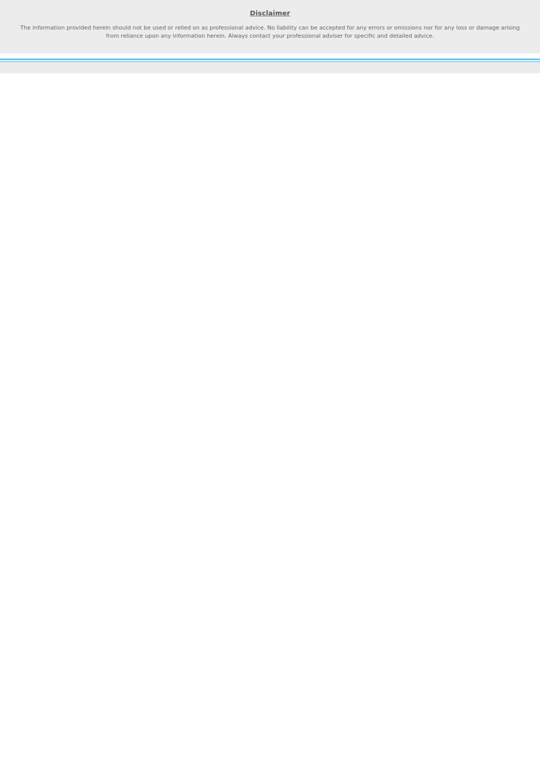Disclaimer
The information provided herein should not be used or relied on as professional advice. No liability can be accepted for any errors or omissions nor for any loss or damage arising from reliance upon any information herein. Always contact your professional adviser for specific and detailed advice.